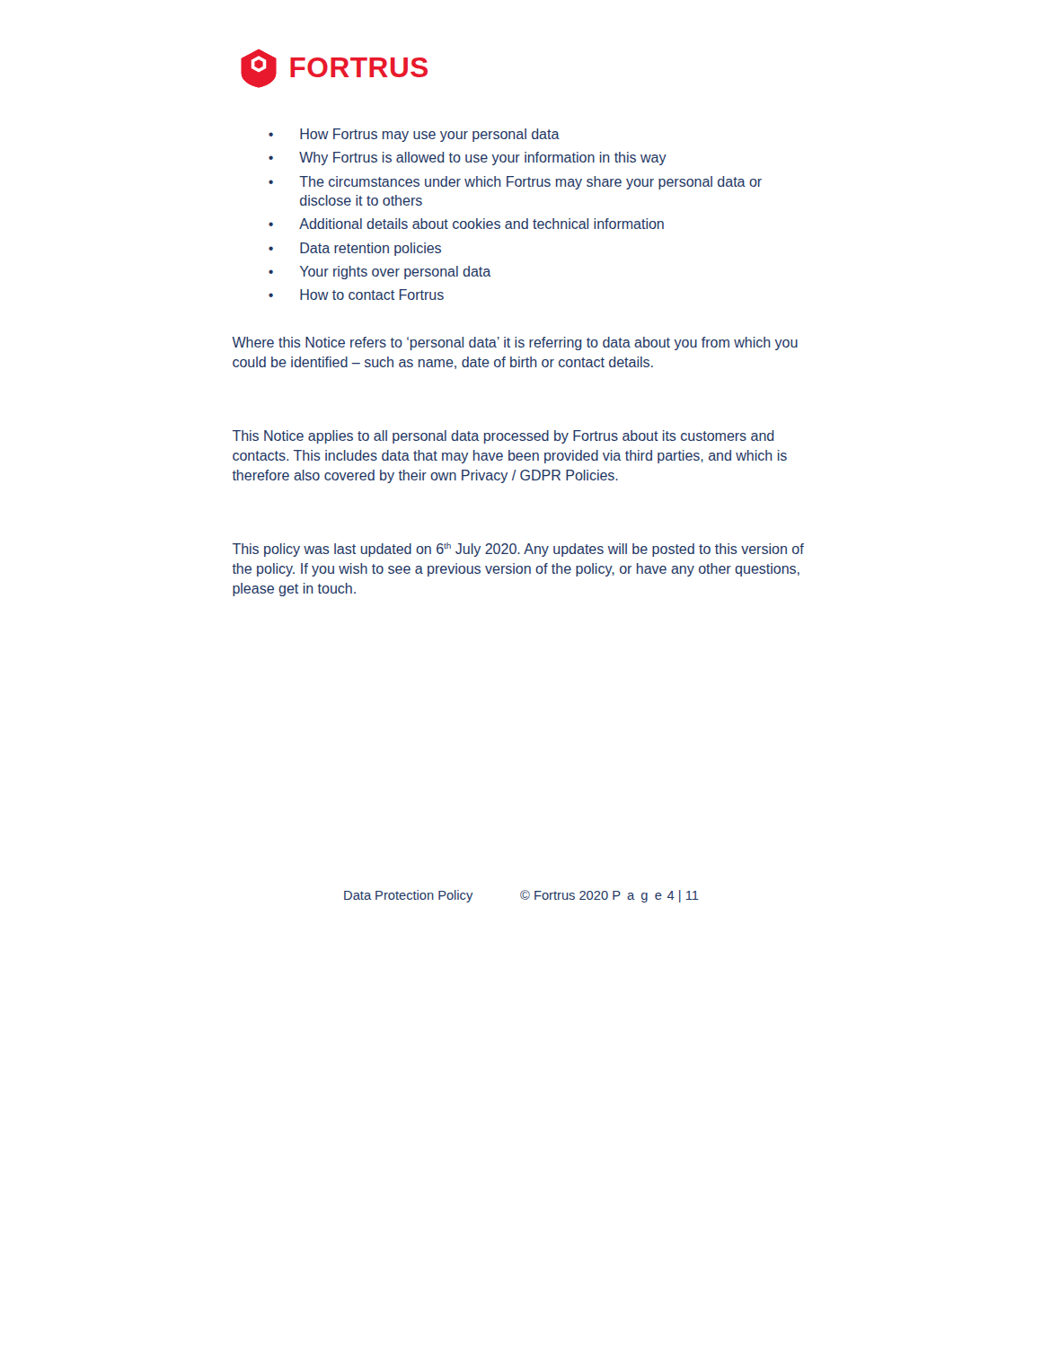FORTRUS
How Fortrus may use your personal data
Why Fortrus is allowed to use your information in this way
The circumstances under which Fortrus may share your personal data or disclose it to others
Additional details about cookies and technical information
Data retention policies
Your rights over personal data
How to contact Fortrus
Where this Notice refers to ‘personal data’ it is referring to data about you from which you could be identified – such as name, date of birth or contact details.
This Notice applies to all personal data processed by Fortrus about its customers and contacts. This includes data that may have been provided via third parties, and which is therefore also covered by their own Privacy / GDPR Policies.
This policy was last updated on 6th July 2020. Any updates will be posted to this version of the policy. If you wish to see a previous version of the policy, or have any other questions, please get in touch.
Data Protection Policy © Fortrus 2020 P a g e 4 | 11